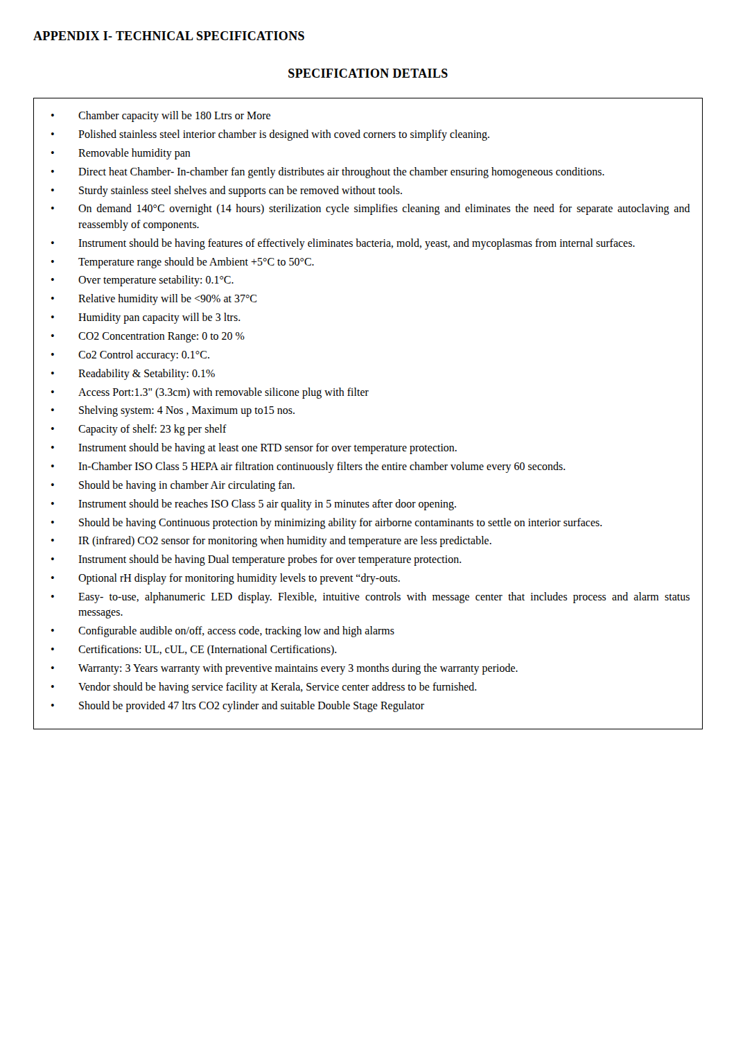APPENDIX I- TECHNICAL SPECIFICATIONS
SPECIFICATION DETAILS
Chamber capacity will be 180 Ltrs or More
Polished stainless steel interior chamber is designed with coved corners to simplify cleaning.
Removable humidity pan
Direct heat Chamber- In-chamber fan gently distributes air throughout the chamber ensuring homogeneous conditions.
Sturdy stainless steel shelves and supports can be removed without tools.
On demand 140°C overnight (14 hours) sterilization cycle simplifies cleaning and eliminates the need for separate autoclaving and reassembly of components.
Instrument should be having features of effectively eliminates bacteria, mold, yeast, and mycoplasmas from internal surfaces.
Temperature range should be Ambient +5°C to 50°C.
Over temperature setability: 0.1°C.
Relative humidity will be <90% at 37°C
Humidity pan capacity will be 3 ltrs.
CO2 Concentration Range: 0 to 20 %
Co2 Control accuracy: 0.1°C.
Readability & Setability: 0.1%
Access Port:1.3" (3.3cm) with removable silicone plug with filter
Shelving system: 4 Nos , Maximum up to15 nos.
Capacity of shelf: 23 kg per shelf
Instrument should be having at least one RTD sensor for over temperature protection.
In-Chamber ISO Class 5 HEPA air filtration continuously filters the entire chamber volume every 60 seconds.
Should be having in chamber Air circulating fan.
Instrument should be reaches ISO Class 5 air quality in 5 minutes after door opening.
Should be having Continuous protection by minimizing ability for airborne contaminants to settle on interior surfaces.
IR (infrared) CO2 sensor for monitoring when humidity and temperature are less predictable.
Instrument should be having Dual temperature probes for over temperature protection.
Optional rH display for monitoring humidity levels to prevent “dry-outs.
Easy- to-use, alphanumeric LED display. Flexible, intuitive controls with message center that includes process and alarm status messages.
Configurable audible on/off, access code, tracking low and high alarms
Certifications: UL, cUL, CE (International Certifications).
Warranty: 3 Years warranty with preventive maintains every 3 months during the warranty periode.
Vendor should be having service facility at Kerala, Service center address to be furnished.
Should be provided 47 ltrs CO2 cylinder and suitable Double Stage Regulator